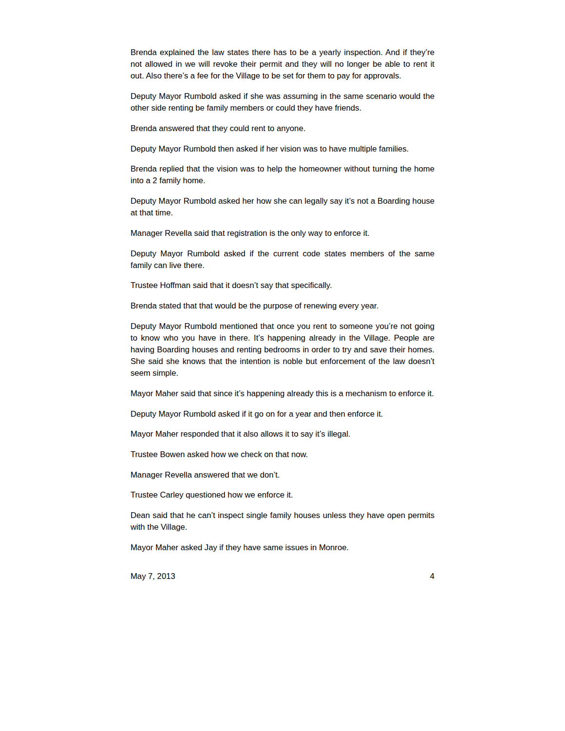Brenda explained the law states there has to be a yearly inspection. And if they’re not allowed in we will revoke their permit and they will no longer be able to rent it out. Also there’s a fee for the Village to be set for them to pay for approvals.
Deputy Mayor Rumbold asked if she was assuming in the same scenario would the other side renting be family members or could they have friends.
Brenda answered that they could rent to anyone.
Deputy Mayor Rumbold then asked if her vision was to have multiple families.
Brenda replied that the vision was to help the homeowner without turning the home into a 2 family home.
Deputy Mayor Rumbold asked her how she can legally say it’s not a Boarding house at that time.
Manager Revella said that registration is the only way to enforce it.
Deputy Mayor Rumbold asked if the current code states members of the same family can live there.
Trustee Hoffman said that it doesn’t say that specifically.
Brenda stated that that would be the purpose of renewing every year.
Deputy Mayor Rumbold mentioned that once you rent to someone you’re not going to know who you have in there. It’s happening already in the Village. People are having Boarding houses and renting bedrooms in order to try and save their homes. She said she knows that the intention is noble but enforcement of the law doesn’t seem simple.
Mayor Maher said that since it’s happening already this is a mechanism to enforce it.
Deputy Mayor Rumbold asked if it go on for a year and then enforce it.
Mayor Maher responded that it also allows it to say it’s illegal.
Trustee Bowen asked how we check on that now.
Manager Revella answered that we don’t.
Trustee Carley questioned how we enforce it.
Dean said that he can’t inspect single family houses unless they have open permits with the Village.
Mayor Maher asked Jay if they have same issues in Monroe.
May 7, 2013
4